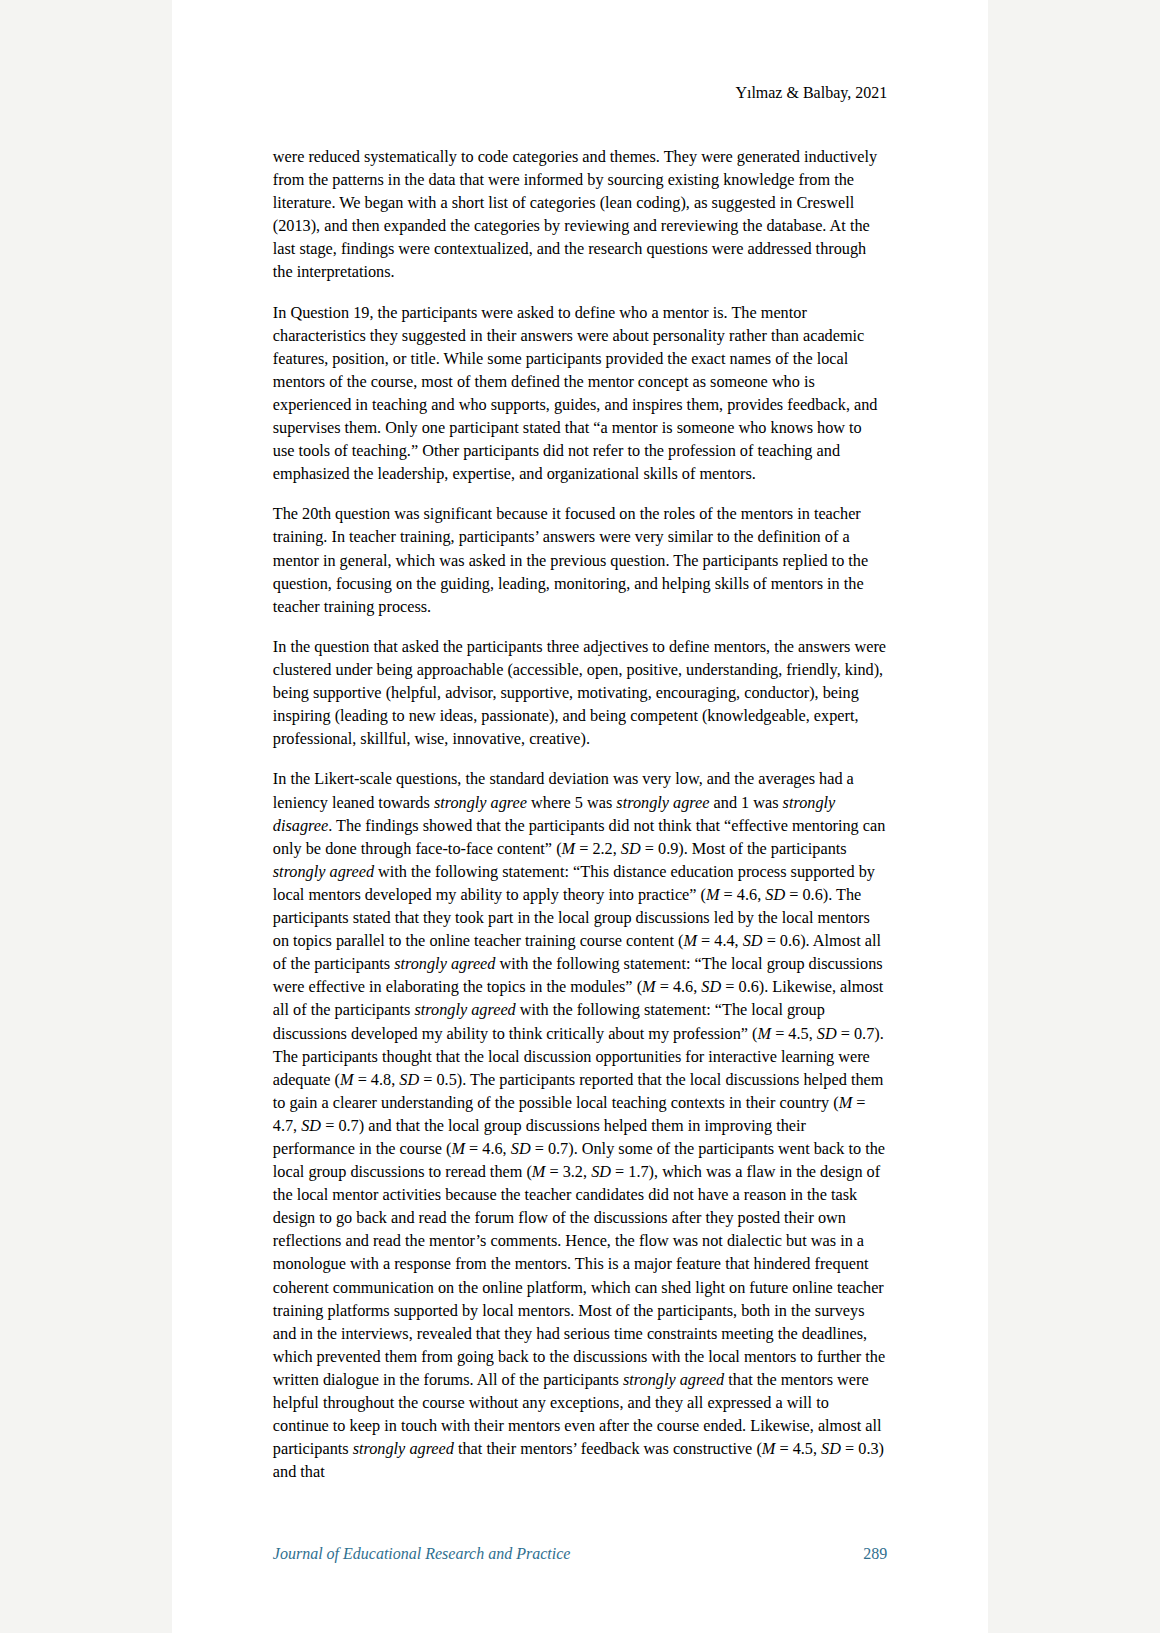Yılmaz & Balbay, 2021
were reduced systematically to code categories and themes. They were generated inductively from the patterns in the data that were informed by sourcing existing knowledge from the literature. We began with a short list of categories (lean coding), as suggested in Creswell (2013), and then expanded the categories by reviewing and rereviewing the database. At the last stage, findings were contextualized, and the research questions were addressed through the interpretations.
In Question 19, the participants were asked to define who a mentor is. The mentor characteristics they suggested in their answers were about personality rather than academic features, position, or title. While some participants provided the exact names of the local mentors of the course, most of them defined the mentor concept as someone who is experienced in teaching and who supports, guides, and inspires them, provides feedback, and supervises them. Only one participant stated that “a mentor is someone who knows how to use tools of teaching.” Other participants did not refer to the profession of teaching and emphasized the leadership, expertise, and organizational skills of mentors.
The 20th question was significant because it focused on the roles of the mentors in teacher training. In teacher training, participants’ answers were very similar to the definition of a mentor in general, which was asked in the previous question. The participants replied to the question, focusing on the guiding, leading, monitoring, and helping skills of mentors in the teacher training process.
In the question that asked the participants three adjectives to define mentors, the answers were clustered under being approachable (accessible, open, positive, understanding, friendly, kind), being supportive (helpful, advisor, supportive, motivating, encouraging, conductor), being inspiring (leading to new ideas, passionate), and being competent (knowledgeable, expert, professional, skillful, wise, innovative, creative).
In the Likert-scale questions, the standard deviation was very low, and the averages had a leniency leaned towards strongly agree where 5 was strongly agree and 1 was strongly disagree. The findings showed that the participants did not think that “effective mentoring can only be done through face-to-face content” (M = 2.2, SD = 0.9). Most of the participants strongly agreed with the following statement: “This distance education process supported by local mentors developed my ability to apply theory into practice” (M = 4.6, SD = 0.6). The participants stated that they took part in the local group discussions led by the local mentors on topics parallel to the online teacher training course content (M = 4.4, SD = 0.6). Almost all of the participants strongly agreed with the following statement: “The local group discussions were effective in elaborating the topics in the modules” (M = 4.6, SD = 0.6). Likewise, almost all of the participants strongly agreed with the following statement: “The local group discussions developed my ability to think critically about my profession” (M = 4.5, SD = 0.7). The participants thought that the local discussion opportunities for interactive learning were adequate (M = 4.8, SD = 0.5). The participants reported that the local discussions helped them to gain a clearer understanding of the possible local teaching contexts in their country (M = 4.7, SD = 0.7) and that the local group discussions helped them in improving their performance in the course (M = 4.6, SD = 0.7). Only some of the participants went back to the local group discussions to reread them (M = 3.2, SD = 1.7), which was a flaw in the design of the local mentor activities because the teacher candidates did not have a reason in the task design to go back and read the forum flow of the discussions after they posted their own reflections and read the mentor’s comments. Hence, the flow was not dialectic but was in a monologue with a response from the mentors. This is a major feature that hindered frequent coherent communication on the online platform, which can shed light on future online teacher training platforms supported by local mentors. Most of the participants, both in the surveys and in the interviews, revealed that they had serious time constraints meeting the deadlines, which prevented them from going back to the discussions with the local mentors to further the written dialogue in the forums. All of the participants strongly agreed that the mentors were helpful throughout the course without any exceptions, and they all expressed a will to continue to keep in touch with their mentors even after the course ended. Likewise, almost all participants strongly agreed that their mentors’ feedback was constructive (M = 4.5, SD = 0.3) and that
Journal of Educational Research and Practice 289